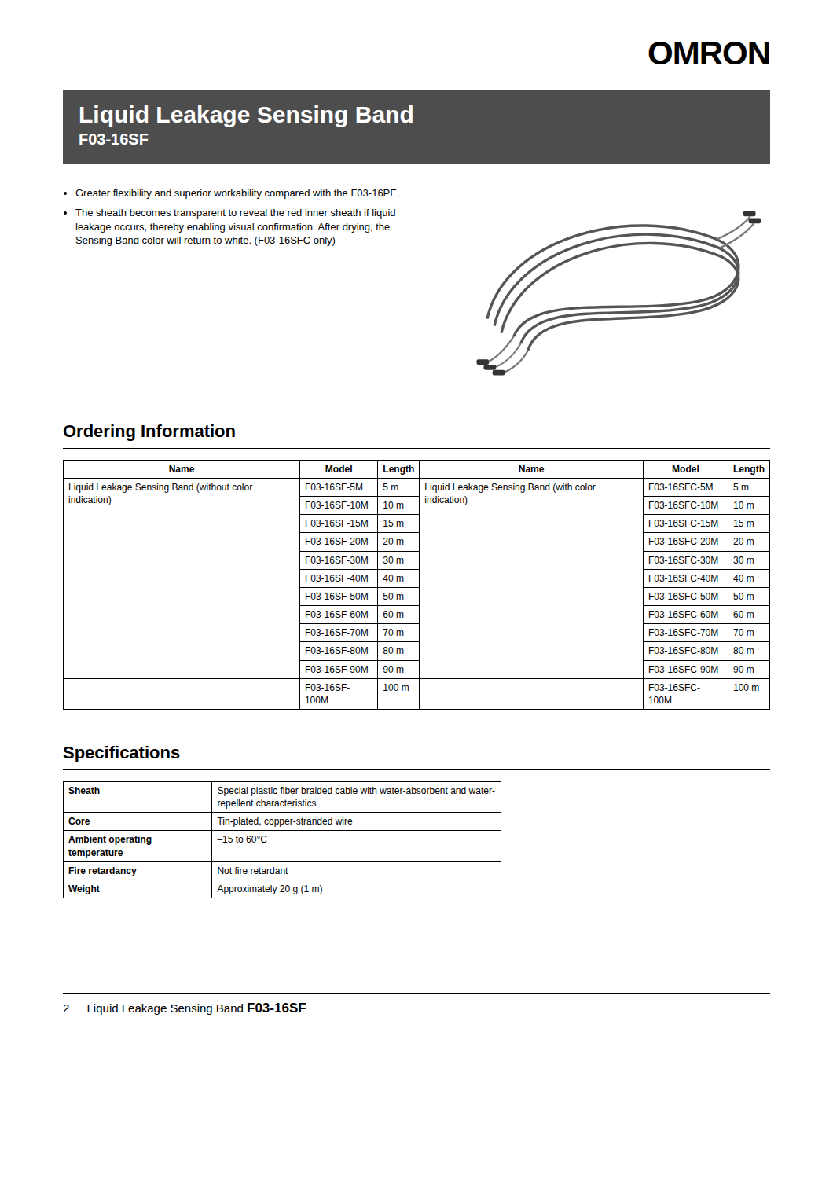OMRON
Liquid Leakage Sensing Band
F03-16SF
Greater flexibility and superior workability compared with the F03-16PE.
The sheath becomes transparent to reveal the red inner sheath if liquid leakage occurs, thereby enabling visual confirmation. After drying, the Sensing Band color will return to white. (F03-16SFC only)
Ordering Information
| Name | Model | Length | Name | Model | Length |
| --- | --- | --- | --- | --- | --- |
| Liquid Leakage Sensing Band (without color indication) | F03-16SF-5M | 5 m | Liquid Leakage Sensing Band (with color indication) | F03-16SFC-5M | 5 m |
| F03-16SF-10M | 10 m | F03-16SFC-10M | 10 m |
| F03-16SF-15M | 15 m | F03-16SFC-15M | 15 m |
| F03-16SF-20M | 20 m | F03-16SFC-20M | 20 m |
| F03-16SF-30M | 30 m | F03-16SFC-30M | 30 m |
| F03-16SF-40M | 40 m | F03-16SFC-40M | 40 m |
| F03-16SF-50M | 50 m | F03-16SFC-50M | 50 m |
| F03-16SF-60M | 60 m | F03-16SFC-60M | 60 m |
| F03-16SF-70M | 70 m | F03-16SFC-70M | 70 m |
| F03-16SF-80M | 80 m | F03-16SFC-80M | 80 m |
| F03-16SF-90M | 90 m | F03-16SFC-90M | 90 m |
| | F03-16SF-100M | 100 m | | F03-16SFC-100M | 100 m |
Specifications
| Sheath | Special plastic fiber braided cable with water-absorbent and water-repellent characteristics |
| Core | Tin-plated, copper-stranded wire |
| Ambient operating temperature | –15 to 60°C |
| Fire retardancy | Not fire retardant |
| Weight | Approximately 20 g (1 m) |
2 Liquid Leakage Sensing Band F03-16SF